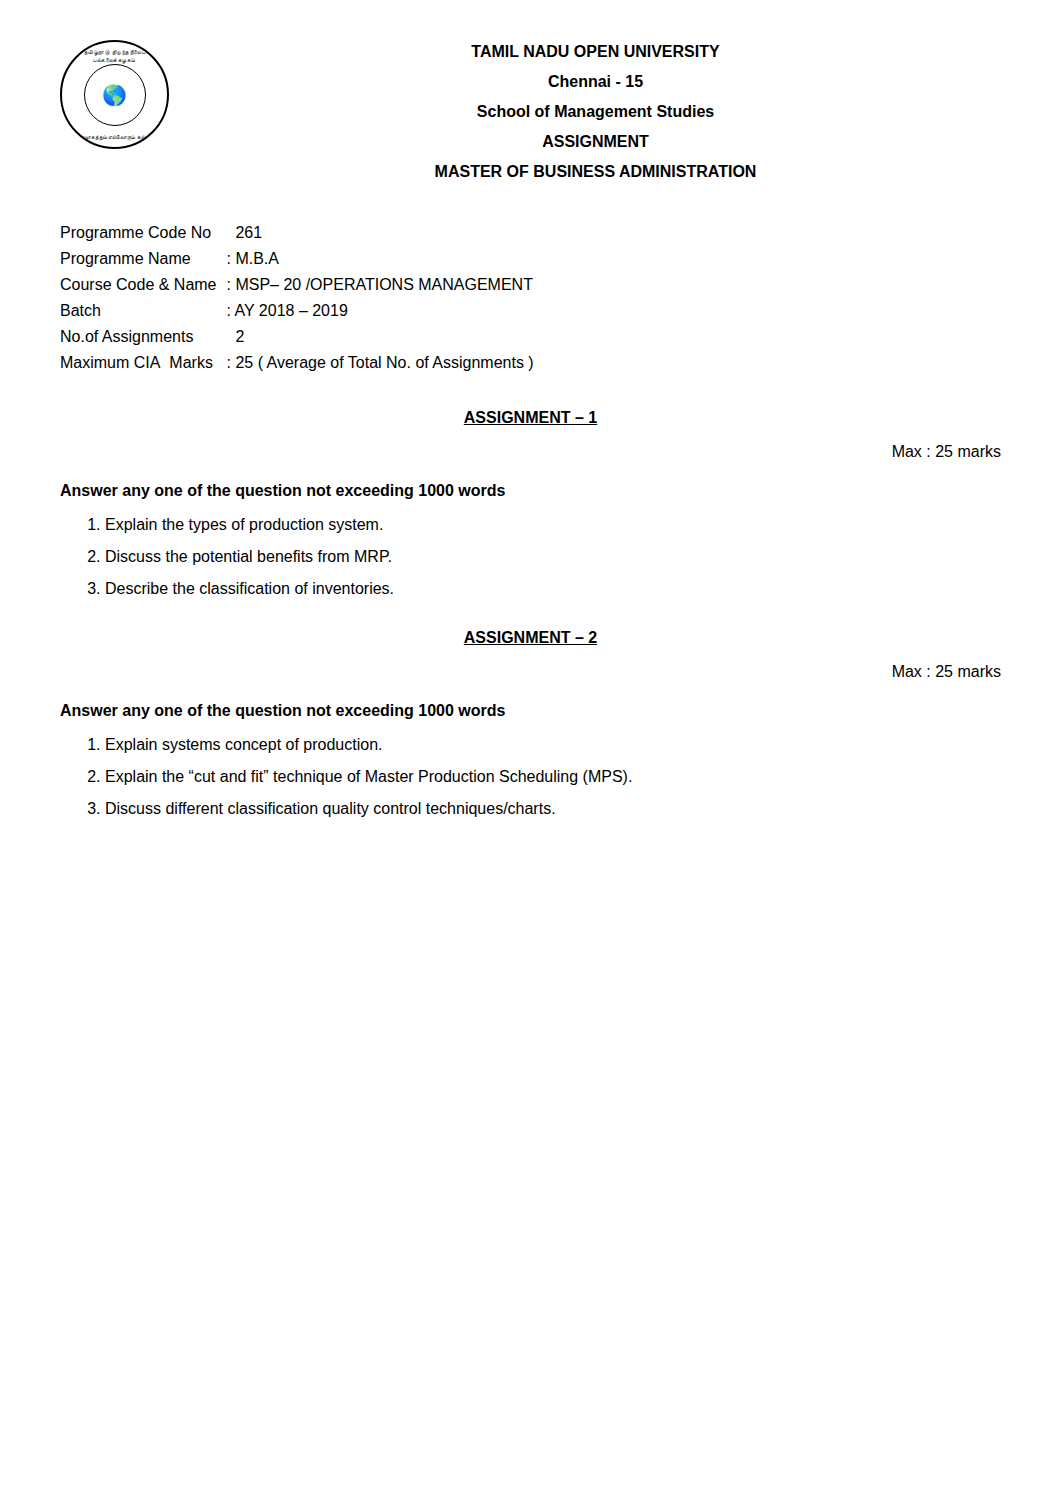தமிழ்நாடு திறந்தநிலைப் பல்கலைக்கழகம்
🌎
சுயமாகத்தும் எல்லோரும் கல்வி
TAMIL NADU OPEN UNIVERSITY
Chennai - 15
School of Management Studies
ASSIGNMENT
MASTER OF BUSINESS ADMINISTRATION
| Programme Code No | 261 |
| Programme Name | : M.B.A |
| Course Code & Name | : MSP– 20 /OPERATIONS MANAGEMENT |
| Batch | : AY 2018 – 2019 |
| No.of Assignments | 2 |
| Maximum CIA Marks | : 25 ( Average of Total No. of Assignments ) |
ASSIGNMENT – 1
Max : 25 marks
Answer any one of the question not exceeding 1000 words
Explain the types of production system.
Discuss the potential benefits from MRP.
Describe the classification of inventories.
ASSIGNMENT – 2
Max : 25 marks
Answer any one of the question not exceeding 1000 words
Explain systems concept of production.
Explain the “cut and fit” technique of Master Production Scheduling (MPS).
Discuss different classification quality control techniques/charts.